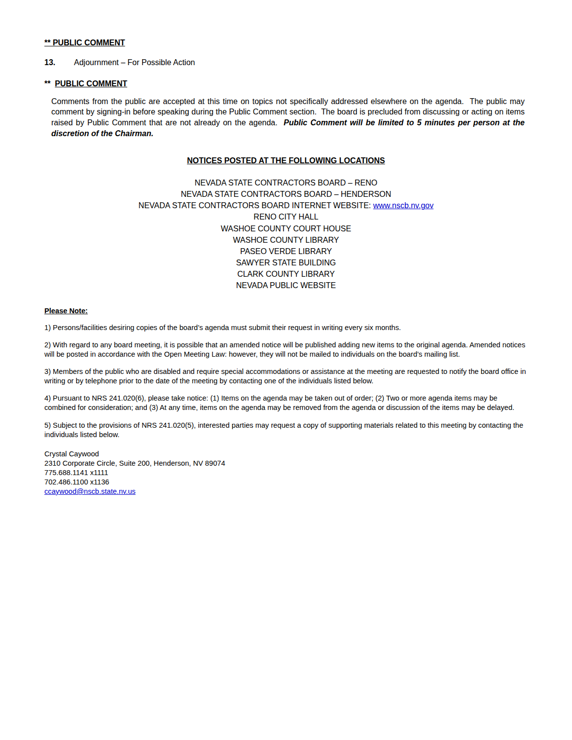** PUBLIC COMMENT
13. Adjournment – For Possible Action
** PUBLIC COMMENT
Comments from the public are accepted at this time on topics not specifically addressed elsewhere on the agenda. The public may comment by signing-in before speaking during the Public Comment section. The board is precluded from discussing or acting on items raised by Public Comment that are not already on the agenda. Public Comment will be limited to 5 minutes per person at the discretion of the Chairman.
NOTICES POSTED AT THE FOLLOWING LOCATIONS
NEVADA STATE CONTRACTORS BOARD – RENO
NEVADA STATE CONTRACTORS BOARD – HENDERSON
NEVADA STATE CONTRACTORS BOARD INTERNET WEBSITE: www.nscb.nv.gov
RENO CITY HALL
WASHOE COUNTY COURT HOUSE
WASHOE COUNTY LIBRARY
PASEO VERDE LIBRARY
SAWYER STATE BUILDING
CLARK COUNTY LIBRARY
NEVADA PUBLIC WEBSITE
Please Note:
1) Persons/facilities desiring copies of the board’s agenda must submit their request in writing every six months.
2) With regard to any board meeting, it is possible that an amended notice will be published adding new items to the original agenda. Amended notices will be posted in accordance with the Open Meeting Law: however, they will not be mailed to individuals on the board’s mailing list.
3) Members of the public who are disabled and require special accommodations or assistance at the meeting are requested to notify the board office in writing or by telephone prior to the date of the meeting by contacting one of the individuals listed below.
4) Pursuant to NRS 241.020(6), please take notice: (1) Items on the agenda may be taken out of order; (2) Two or more agenda items may be combined for consideration; and (3) At any time, items on the agenda may be removed from the agenda or discussion of the items may be delayed.
5) Subject to the provisions of NRS 241.020(5), interested parties may request a copy of supporting materials related to this meeting by contacting the individuals listed below.
Crystal Caywood
2310 Corporate Circle, Suite 200, Henderson, NV 89074
775.688.1141 x1111
702.486.1100 x1136
ccaywood@nscb.state.nv.us